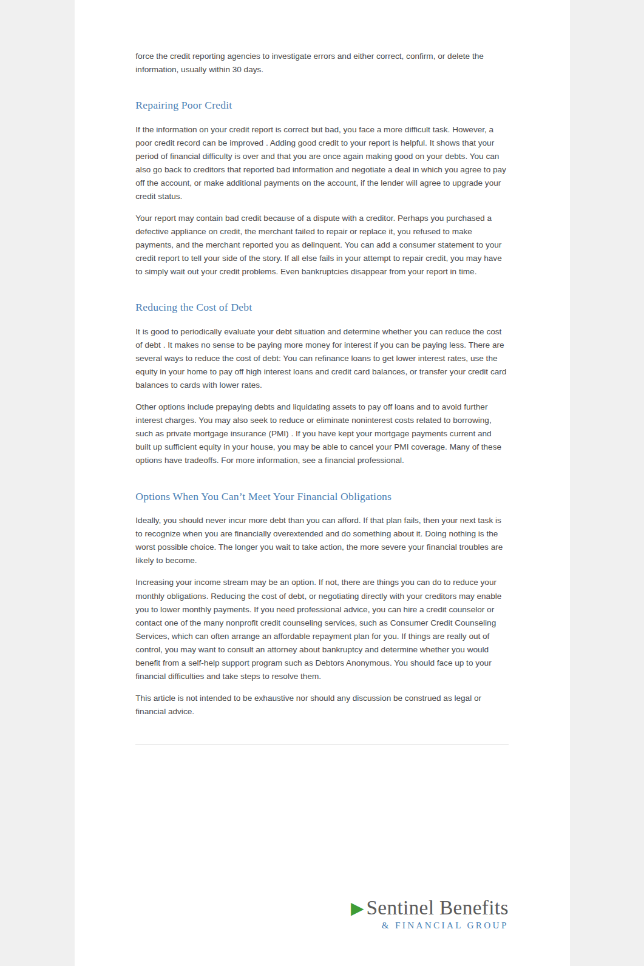force the credit reporting agencies to investigate errors and either correct, confirm, or delete the information, usually within 30 days.
Repairing Poor Credit
If the information on your credit report is correct but bad, you face a more difficult task. However, a poor credit record can be improved . Adding good credit to your report is helpful. It shows that your period of financial difficulty is over and that you are once again making good on your debts. You can also go back to creditors that reported bad information and negotiate a deal in which you agree to pay off the account, or make additional payments on the account, if the lender will agree to upgrade your credit status.
Your report may contain bad credit because of a dispute with a creditor. Perhaps you purchased a defective appliance on credit, the merchant failed to repair or replace it, you refused to make payments, and the merchant reported you as delinquent. You can add a consumer statement to your credit report to tell your side of the story. If all else fails in your attempt to repair credit, you may have to simply wait out your credit problems. Even bankruptcies disappear from your report in time.
Reducing the Cost of Debt
It is good to periodically evaluate your debt situation and determine whether you can reduce the cost of debt . It makes no sense to be paying more money for interest if you can be paying less. There are several ways to reduce the cost of debt: You can refinance loans to get lower interest rates, use the equity in your home to pay off high interest loans and credit card balances, or transfer your credit card balances to cards with lower rates.
Other options include prepaying debts and liquidating assets to pay off loans and to avoid further interest charges. You may also seek to reduce or eliminate noninterest costs related to borrowing, such as private mortgage insurance (PMI) . If you have kept your mortgage payments current and built up sufficient equity in your house, you may be able to cancel your PMI coverage. Many of these options have tradeoffs. For more information, see a financial professional.
Options When You Can’t Meet Your Financial Obligations
Ideally, you should never incur more debt than you can afford. If that plan fails, then your next task is to recognize when you are financially overextended and do something about it. Doing nothing is the worst possible choice. The longer you wait to take action, the more severe your financial troubles are likely to become.
Increasing your income stream may be an option. If not, there are things you can do to reduce your monthly obligations. Reducing the cost of debt, or negotiating directly with your creditors may enable you to lower monthly payments. If you need professional advice, you can hire a credit counselor or contact one of the many nonprofit credit counseling services, such as Consumer Credit Counseling Services, which can often arrange an affordable repayment plan for you. If things are really out of control, you may want to consult an attorney about bankruptcy and determine whether you would benefit from a self-help support program such as Debtors Anonymous. You should face up to your financial difficulties and take steps to resolve them.
This article is not intended to be exhaustive nor should any discussion be construed as legal or financial advice.
▶Sentinel Benefits
& FINANCIAL GROUP